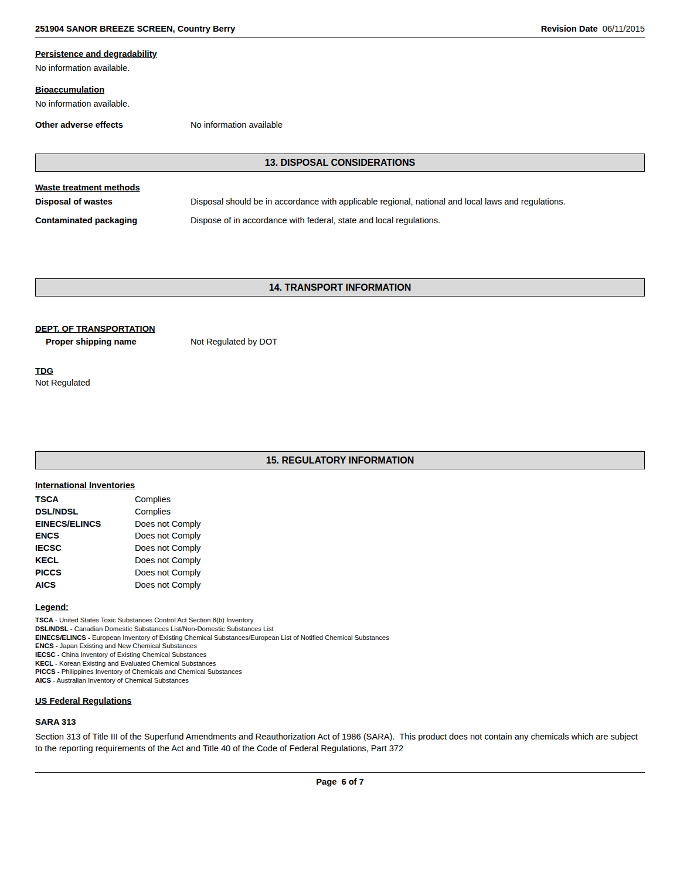251904 SANOR BREEZE SCREEN, Country Berry Revision Date 06/11/2015
Persistence and degradability
No information available.
Bioaccumulation
No information available.
| Other adverse effects | No information available |
13. DISPOSAL CONSIDERATIONS
Waste treatment methods
| Disposal of wastes | Disposal should be in accordance with applicable regional, national and local laws and regulations. |
| Contaminated packaging | Dispose of in accordance with federal, state and local regulations. |
14. TRANSPORT INFORMATION
DEPT. OF TRANSPORTATION
| Proper shipping name | Not Regulated by DOT |
TDG
Not Regulated
15. REGULATORY INFORMATION
International Inventories
| TSCA | Complies |
| DSL/NDSL | Complies |
| EINECS/ELINCS | Does not Comply |
| ENCS | Does not Comply |
| IECSC | Does not Comply |
| KECL | Does not Comply |
| PICCS | Does not Comply |
| AICS | Does not Comply |
Legend:
TSCA - United States Toxic Substances Control Act Section 8(b) Inventory
DSL/NDSL - Canadian Domestic Substances List/Non-Domestic Substances List
EINECS/ELINCS - European Inventory of Existing Chemical Substances/European List of Notified Chemical Substances
ENCS - Japan Existing and New Chemical Substances
IECSC - China Inventory of Existing Chemical Substances
KECL - Korean Existing and Evaluated Chemical Substances
PICCS - Philippines Inventory of Chemicals and Chemical Substances
AICS - Australian Inventory of Chemical Substances
US Federal Regulations
SARA 313
Section 313 of Title III of the Superfund Amendments and Reauthorization Act of 1986 (SARA). This product does not contain any chemicals which are subject to the reporting requirements of the Act and Title 40 of the Code of Federal Regulations, Part 372
Page 6 of 7